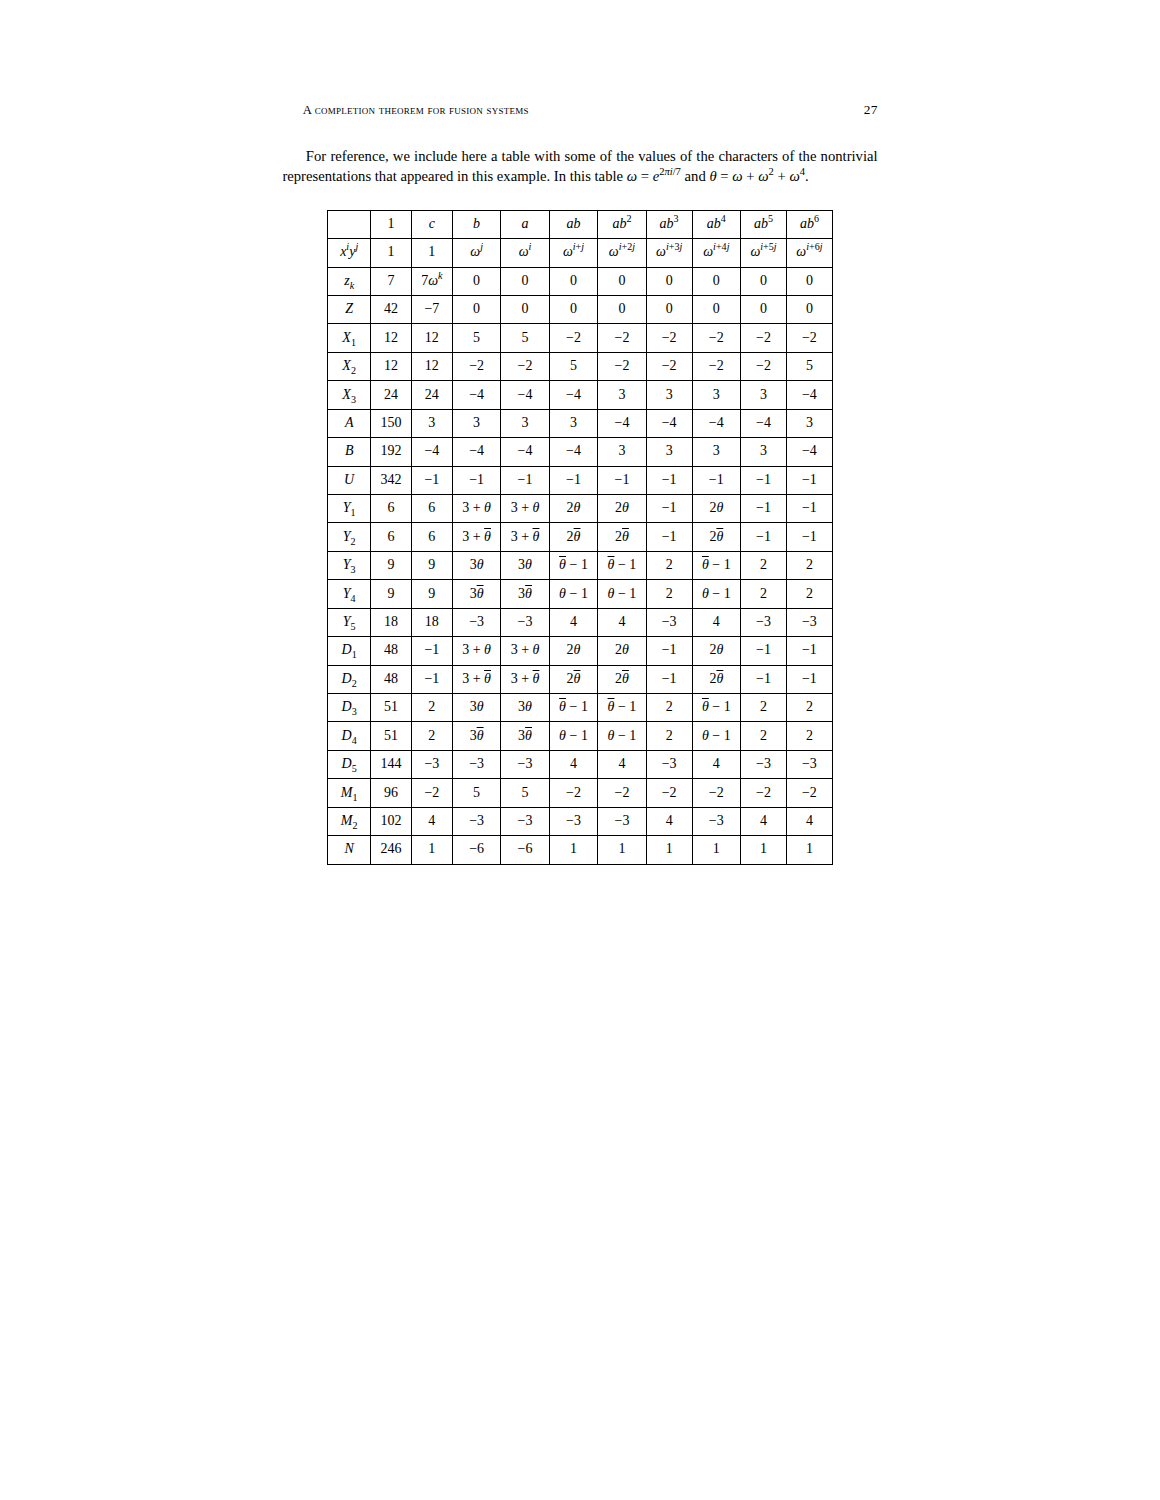A completion theorem for fusion systems 27
For reference, we include here a table with some of the values of the characters of the nontrivial representations that appeared in this example. In this table ω = e2πi/7 and θ = ω + ω2 + ω4.
| | 1 | c | b | a | ab | ab 2 | ab 3 | ab 4 | ab 5 | ab 6 |
| --- | --- | --- | --- | --- | --- | --- | --- | --- | --- | --- |
| x i y j | 1 | 1 | ω j | ω i | ω i + j | ω i +2 j | ω i +3 j | ω i +4 j | ω i +5 j | ω i +6 j |
| z k | 7 | 7 ω k | 0 | 0 | 0 | 0 | 0 | 0 | 0 | 0 |
| Z | 42 | −7 | 0 | 0 | 0 | 0 | 0 | 0 | 0 | 0 |
| X 1 | 12 | 12 | 5 | 5 | −2 | −2 | −2 | −2 | −2 | −2 |
| X 2 | 12 | 12 | −2 | −2 | 5 | −2 | −2 | −2 | −2 | 5 |
| X 3 | 24 | 24 | −4 | −4 | −4 | 3 | 3 | 3 | 3 | −4 |
| A | 150 | 3 | 3 | 3 | 3 | −4 | −4 | −4 | −4 | 3 |
| B | 192 | −4 | −4 | −4 | −4 | 3 | 3 | 3 | 3 | −4 |
| U | 342 | −1 | −1 | −1 | −1 | −1 | −1 | −1 | −1 | −1 |
| Y 1 | 6 | 6 | 3 + θ | 3 + θ | 2 θ | 2 θ | −1 | 2 θ | −1 | −1 |
| Y 2 | 6 | 6 | 3 + θ | 3 + θ | 2 θ | 2 θ | −1 | 2 θ | −1 | −1 |
| Y 3 | 9 | 9 | 3 θ | 3 θ | θ − 1 | θ − 1 | 2 | θ − 1 | 2 | 2 |
| Y 4 | 9 | 9 | 3 θ | 3 θ | θ − 1 | θ − 1 | 2 | θ − 1 | 2 | 2 |
| Y 5 | 18 | 18 | −3 | −3 | 4 | 4 | −3 | 4 | −3 | −3 |
| D 1 | 48 | −1 | 3 + θ | 3 + θ | 2 θ | 2 θ | −1 | 2 θ | −1 | −1 |
| D 2 | 48 | −1 | 3 + θ | 3 + θ | 2 θ | 2 θ | −1 | 2 θ | −1 | −1 |
| D 3 | 51 | 2 | 3 θ | 3 θ | θ − 1 | θ − 1 | 2 | θ − 1 | 2 | 2 |
| D 4 | 51 | 2 | 3 θ | 3 θ | θ − 1 | θ − 1 | 2 | θ − 1 | 2 | 2 |
| D 5 | 144 | −3 | −3 | −3 | 4 | 4 | −3 | 4 | −3 | −3 |
| M 1 | 96 | −2 | 5 | 5 | −2 | −2 | −2 | −2 | −2 | −2 |
| M 2 | 102 | 4 | −3 | −3 | −3 | −3 | 4 | −3 | 4 | 4 |
| N | 246 | 1 | −6 | −6 | 1 | 1 | 1 | 1 | 1 | 1 |